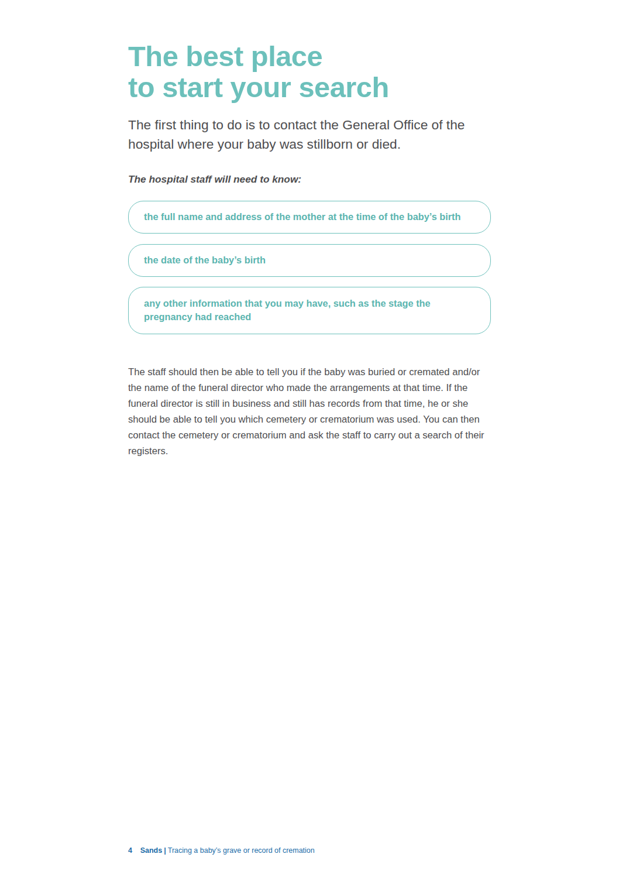The best place
to start your search
The first thing to do is to contact the General Office of the hospital where your baby was stillborn or died.
The hospital staff will need to know:
the full name and address of the mother at the time of the baby’s birth
the date of the baby’s birth
any other information that you may have, such as the stage the pregnancy had reached
The staff should then be able to tell you if the baby was buried or cremated and/or the name of the funeral director who made the arrangements at that time. If the funeral director is still in business and still has records from that time, he or she should be able to tell you which cemetery or crematorium was used. You can then contact the cemetery or crematorium and ask the staff to carry out a search of their registers.
4 Sands|Tracing a baby’s grave or record of cremation